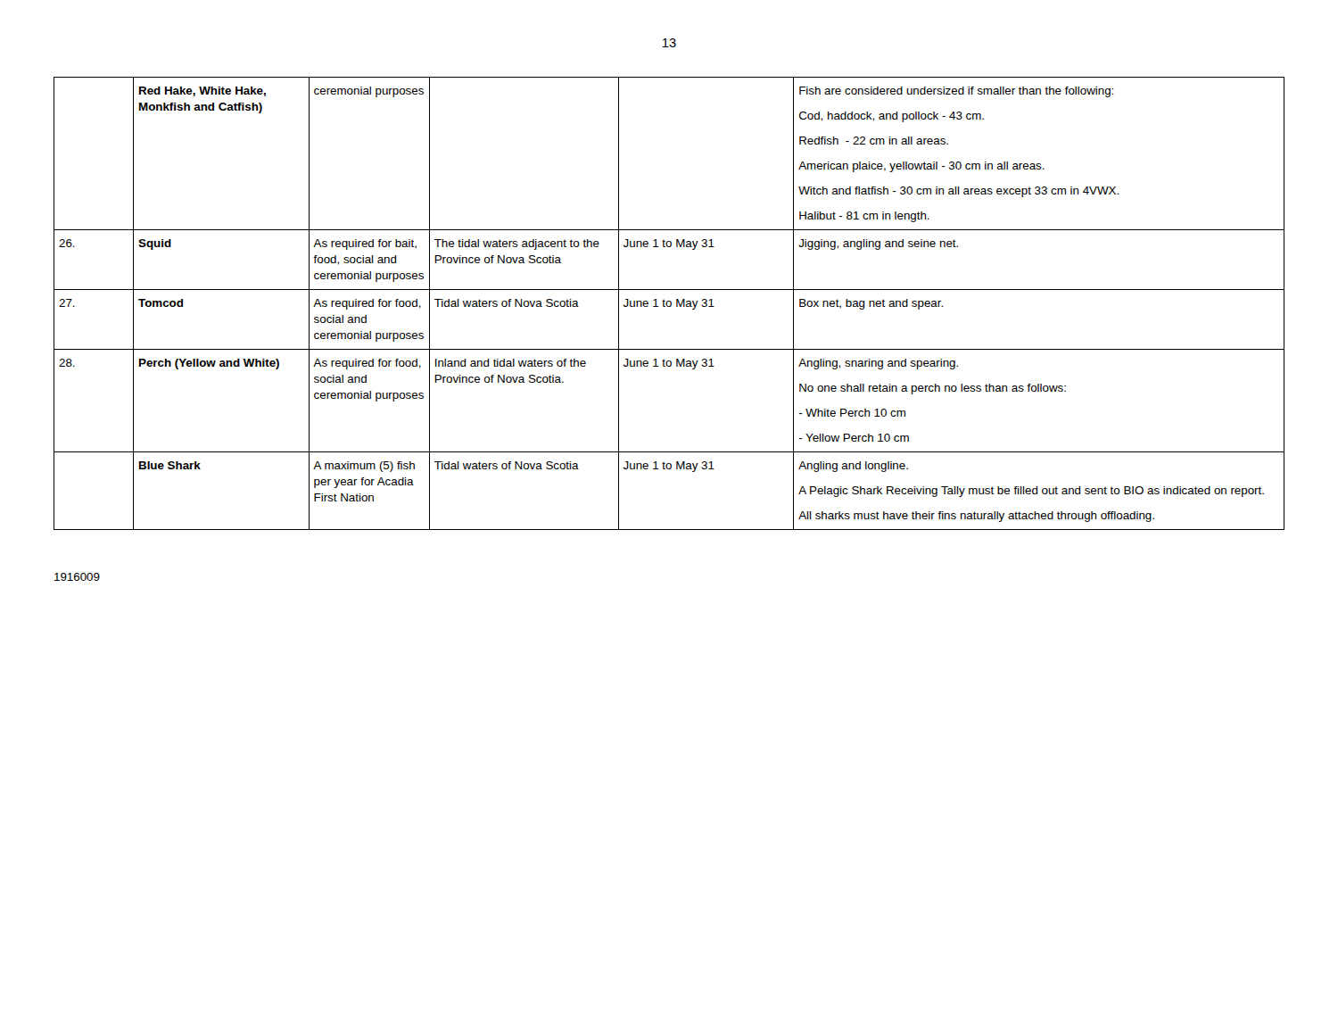13
| | Red Hake, White Hake, Monkfish and Catfish) | ceremonial purposes | | | Fish are considered undersized if smaller than the following: Cod, haddock, and pollock - 43 cm. Redfish - 22 cm in all areas. American plaice, yellowtail - 30 cm in all areas. Witch and flatfish - 30 cm in all areas except 33 cm in 4VWX. Halibut - 81 cm in length. |
| 26. | Squid | As required for bait, food, social and ceremonial purposes | The tidal waters adjacent to the Province of Nova Scotia | June 1 to May 31 | Jigging, angling and seine net. |
| 27. | Tomcod | As required for food, social and ceremonial purposes | Tidal waters of Nova Scotia | June 1 to May 31 | Box net, bag net and spear. |
| 28. | Perch (Yellow and White) | As required for food, social and ceremonial purposes | Inland and tidal waters of the Province of Nova Scotia. | June 1 to May 31 | Angling, snaring and spearing. No one shall retain a perch no less than as follows: - White Perch 10 cm - Yellow Perch 10 cm |
| | Blue Shark | A maximum (5) fish per year for Acadia First Nation | Tidal waters of Nova Scotia | June 1 to May 31 | Angling and longline. A Pelagic Shark Receiving Tally must be filled out and sent to BIO as indicated on report. All sharks must have their fins naturally attached through offloading. |
1916009